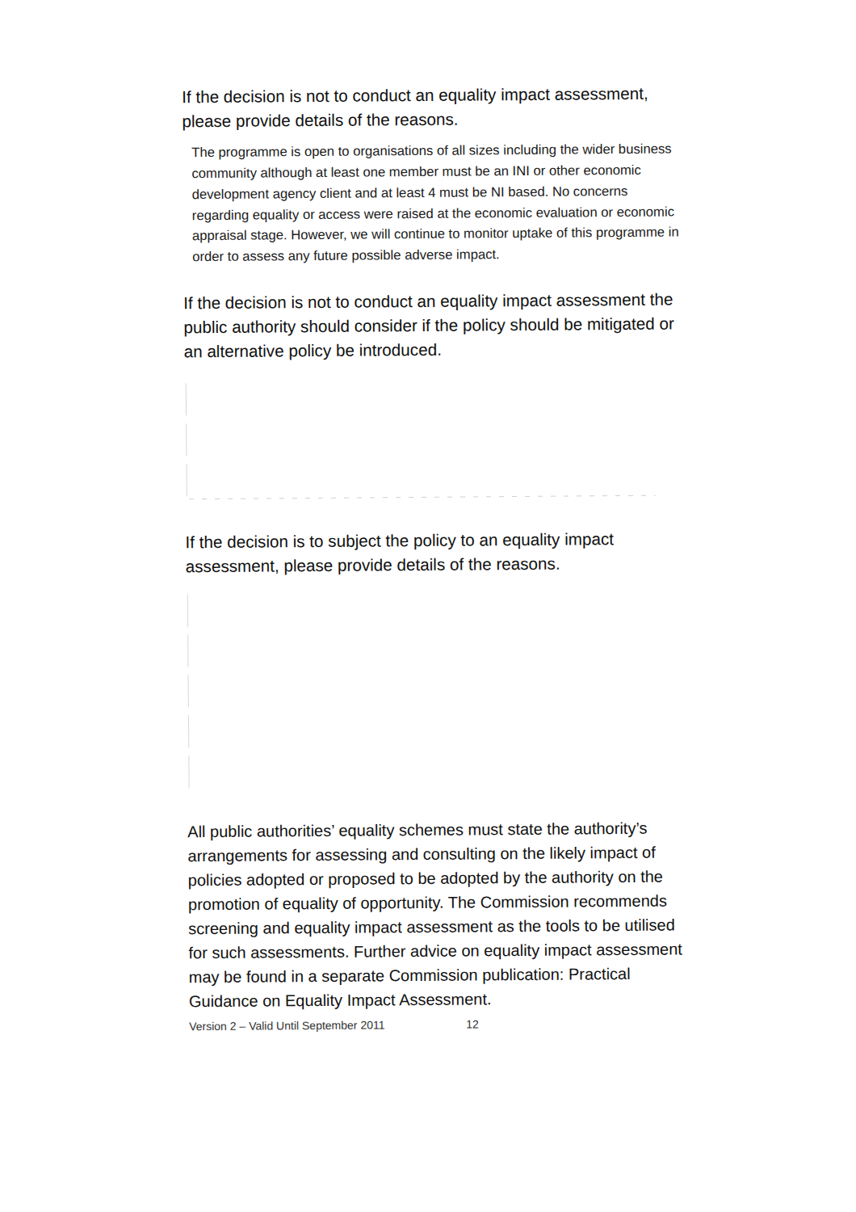If the decision is not to conduct an equality impact assessment, please provide details of the reasons.
The programme is open to organisations of all sizes including the wider business community although at least one member must be an INI or other economic development agency client and at least 4 must be NI based. No concerns regarding equality or access were raised at the economic evaluation or economic appraisal stage. However, we will continue to monitor uptake of this programme in order to assess any future possible adverse impact.
If the decision is not to conduct an equality impact assessment the public authority should consider if the policy should be mitigated or an alternative policy be introduced.
If the decision is to subject the policy to an equality impact assessment, please provide details of the reasons.
All public authorities’ equality schemes must state the authority’s arrangements for assessing and consulting on the likely impact of policies adopted or proposed to be adopted by the authority on the promotion of equality of opportunity. The Commission recommends screening and equality impact assessment as the tools to be utilised for such assessments. Further advice on equality impact assessment may be found in a separate Commission publication: Practical Guidance on Equality Impact Assessment.
Version 2 – Valid Until September 201112